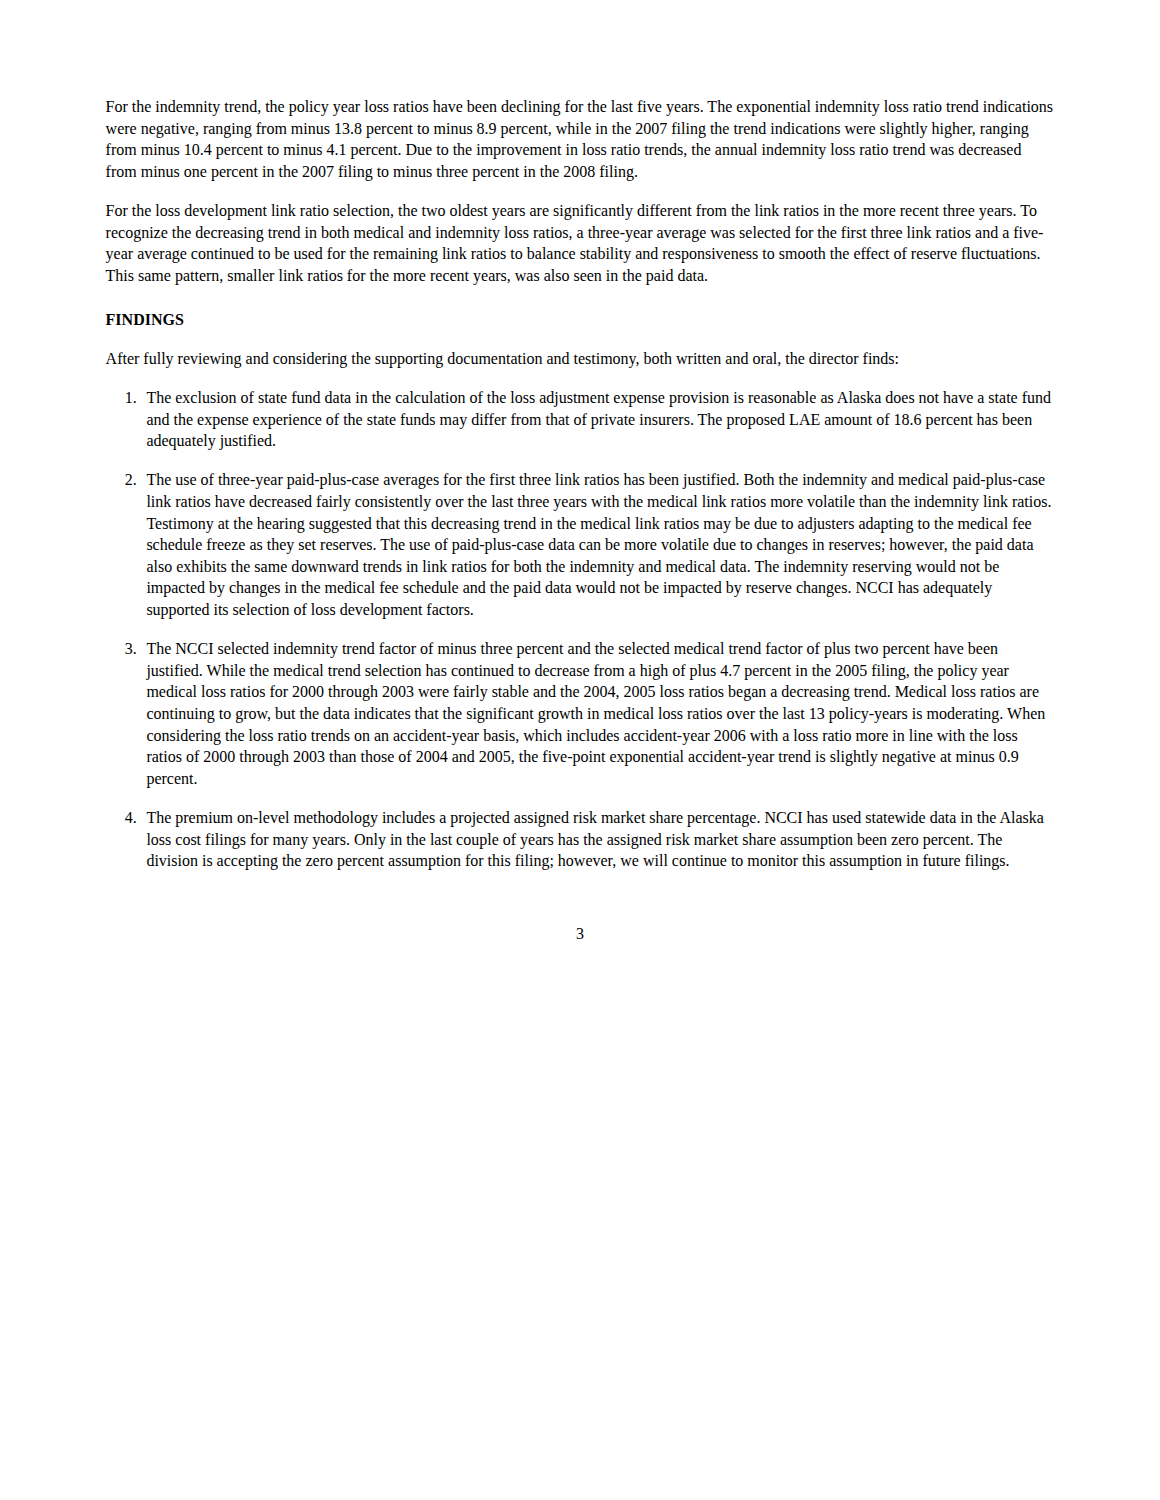For the indemnity trend, the policy year loss ratios have been declining for the last five years. The exponential indemnity loss ratio trend indications were negative, ranging from minus 13.8 percent to minus 8.9 percent, while in the 2007 filing the trend indications were slightly higher, ranging from minus 10.4 percent to minus 4.1 percent. Due to the improvement in loss ratio trends, the annual indemnity loss ratio trend was decreased from minus one percent in the 2007 filing to minus three percent in the 2008 filing.
For the loss development link ratio selection, the two oldest years are significantly different from the link ratios in the more recent three years. To recognize the decreasing trend in both medical and indemnity loss ratios, a three-year average was selected for the first three link ratios and a five-year average continued to be used for the remaining link ratios to balance stability and responsiveness to smooth the effect of reserve fluctuations. This same pattern, smaller link ratios for the more recent years, was also seen in the paid data.
FINDINGS
After fully reviewing and considering the supporting documentation and testimony, both written and oral, the director finds:
The exclusion of state fund data in the calculation of the loss adjustment expense provision is reasonable as Alaska does not have a state fund and the expense experience of the state funds may differ from that of private insurers. The proposed LAE amount of 18.6 percent has been adequately justified.
The use of three-year paid-plus-case averages for the first three link ratios has been justified. Both the indemnity and medical paid-plus-case link ratios have decreased fairly consistently over the last three years with the medical link ratios more volatile than the indemnity link ratios. Testimony at the hearing suggested that this decreasing trend in the medical link ratios may be due to adjusters adapting to the medical fee schedule freeze as they set reserves. The use of paid-plus-case data can be more volatile due to changes in reserves; however, the paid data also exhibits the same downward trends in link ratios for both the indemnity and medical data. The indemnity reserving would not be impacted by changes in the medical fee schedule and the paid data would not be impacted by reserve changes. NCCI has adequately supported its selection of loss development factors.
The NCCI selected indemnity trend factor of minus three percent and the selected medical trend factor of plus two percent have been justified. While the medical trend selection has continued to decrease from a high of plus 4.7 percent in the 2005 filing, the policy year medical loss ratios for 2000 through 2003 were fairly stable and the 2004, 2005 loss ratios began a decreasing trend. Medical loss ratios are continuing to grow, but the data indicates that the significant growth in medical loss ratios over the last 13 policy-years is moderating. When considering the loss ratio trends on an accident-year basis, which includes accident-year 2006 with a loss ratio more in line with the loss ratios of 2000 through 2003 than those of 2004 and 2005, the five-point exponential accident-year trend is slightly negative at minus 0.9 percent.
The premium on-level methodology includes a projected assigned risk market share percentage. NCCI has used statewide data in the Alaska loss cost filings for many years. Only in the last couple of years has the assigned risk market share assumption been zero percent. The division is accepting the zero percent assumption for this filing; however, we will continue to monitor this assumption in future filings.
3